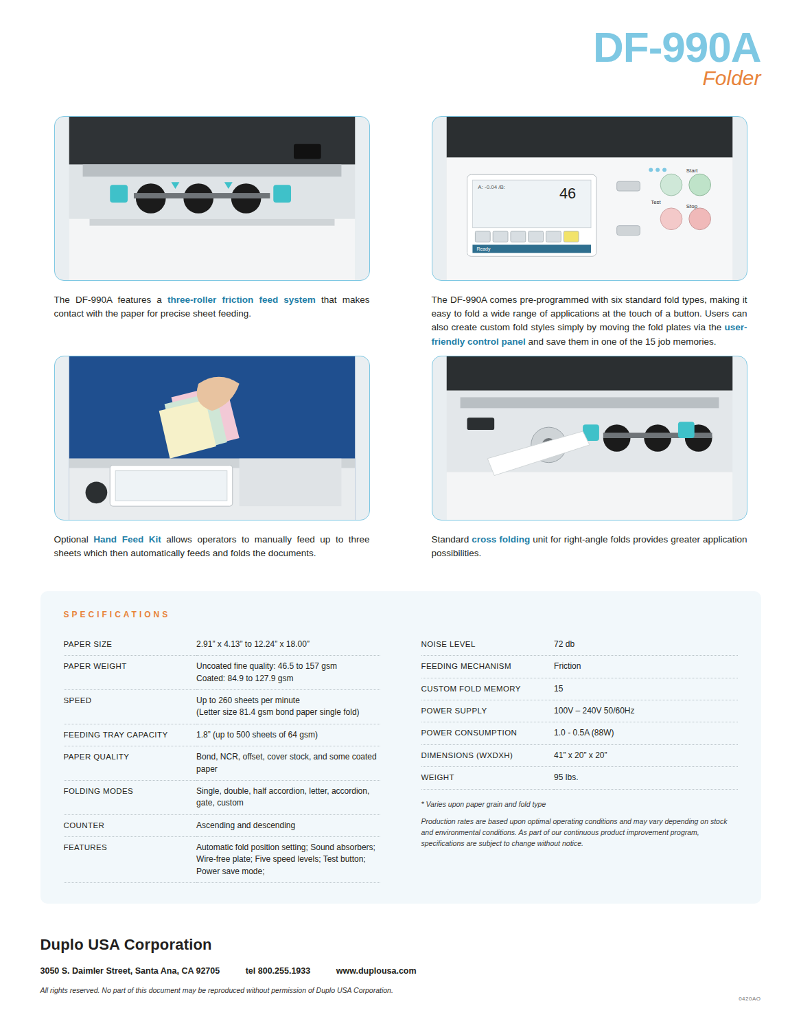DF-990A
Folder
The DF-990A features a three-roller friction feed system that makes contact with the paper for precise sheet feeding.
46 A: -0.04 /B: Ready Start Stop Test
The DF-990A comes pre-programmed with six standard fold types, making it easy to fold a wide range of applications at the touch of a button. Users can also create custom fold styles simply by moving the fold plates via the user-friendly control panel and save them in one of the 15 job memories.
Optional Hand Feed Kit allows operators to manually feed up to three sheets which then automatically feeds and folds the documents.
Standard cross folding unit for right-angle folds provides greater application possibilities.
Specifications
| Paper Size | 2.91” x 4.13” to 12.24” x 18.00” |
| Paper Weight | Uncoated fine quality: 46.5 to 157 gsm Coated: 84.9 to 127.9 gsm |
| Speed | Up to 260 sheets per minute (Letter size 81.4 gsm bond paper single fold) |
| Feeding Tray Capacity | 1.8” (up to 500 sheets of 64 gsm) |
| Paper Quality | Bond, NCR, offset, cover stock, and some coated paper |
| Folding Modes | Single, double, half accordion, letter, accordion, gate, custom |
| Counter | Ascending and descending |
| Features | Automatic fold position setting; Sound absorbers; Wire-free plate; Five speed levels; Test button; Power save mode; |
| Noise Level | 72 db |
| Feeding Mechanism | Friction |
| Custom Fold Memory | 15 |
| Power Supply | 100V – 240V 50/60Hz |
| Power Consumption | 1.0 - 0.5A (88W) |
| Dimensions (WxDxH) | 41” x 20” x 20” |
| Weight | 95 lbs. |
* Varies upon paper grain and fold type
Production rates are based upon optimal operating conditions and may vary depending on stock and environmental conditions. As part of our continuous product improvement program, specifications are subject to change without notice.
Duplo USA Corporation
3050 S. Daimler Street, Santa Ana, CA 92705 tel 800.255.1933 www.duplousa.com
All rights reserved. No part of this document may be reproduced without permission of Duplo USA Corporation.
0420AO